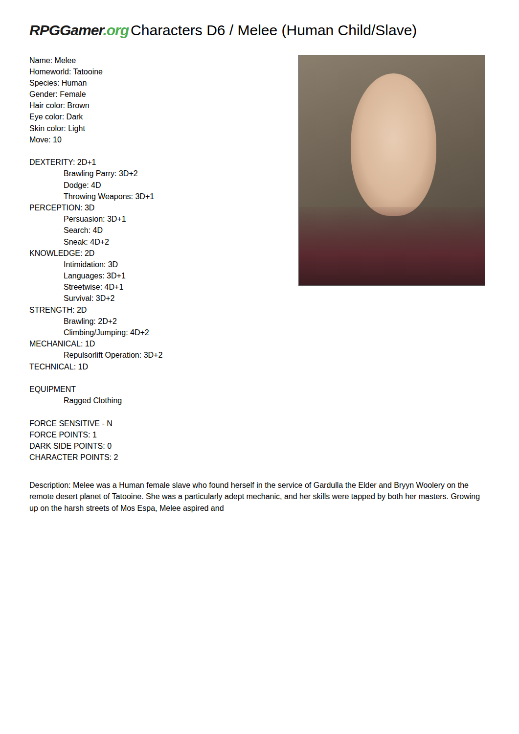RPG Gamer.org
Characters D6 / Melee (Human Child/Slave)
Name: Melee
Homeworld: Tatooine
Species: Human
Gender: Female
Hair color: Brown
Eye color: Dark
Skin color: Light
Move: 10
DEXTERITY: 2D+1
Brawling Parry: 3D+2
Dodge: 4D
Throwing Weapons: 3D+1
PERCEPTION: 3D
Persuasion: 3D+1
Search: 4D
Sneak: 4D+2
KNOWLEDGE: 2D
Intimidation: 3D
Languages: 3D+1
Streetwise: 4D+1
Survival: 3D+2
STRENGTH: 2D
Brawling: 2D+2
Climbing/Jumping: 4D+2
MECHANICAL: 1D
Repulsorlift Operation: 3D+2
TECHNICAL: 1D
EQUIPMENT
Ragged Clothing
FORCE SENSITIVE - N
FORCE POINTS: 1
DARK SIDE POINTS: 0
CHARACTER POINTS: 2
Description: Melee was a Human female slave who found herself in the service of Gardulla the Elder and Bryyn Woolery on the remote desert planet of Tatooine. She was a particularly adept mechanic, and her skills were tapped by both her masters. Growing up on the harsh streets of Mos Espa, Melee aspired and